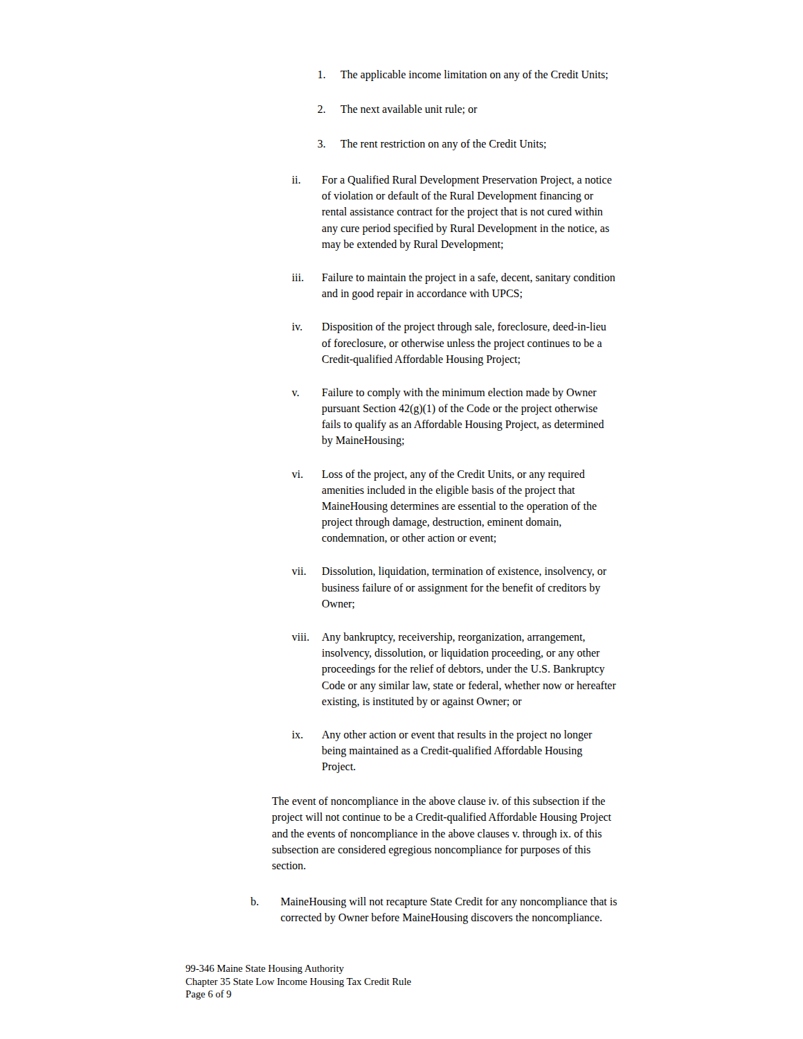The applicable income limitation on any of the Credit Units;
The next available unit rule; or
The rent restriction on any of the Credit Units;
ii. For a Qualified Rural Development Preservation Project, a notice of violation or default of the Rural Development financing or rental assistance contract for the project that is not cured within any cure period specified by Rural Development in the notice, as may be extended by Rural Development;
iii. Failure to maintain the project in a safe, decent, sanitary condition and in good repair in accordance with UPCS;
iv. Disposition of the project through sale, foreclosure, deed-in-lieu of foreclosure, or otherwise unless the project continues to be a Credit-qualified Affordable Housing Project;
v. Failure to comply with the minimum election made by Owner pursuant Section 42(g)(1) of the Code or the project otherwise fails to qualify as an Affordable Housing Project, as determined by MaineHousing;
vi. Loss of the project, any of the Credit Units, or any required amenities included in the eligible basis of the project that MaineHousing determines are essential to the operation of the project through damage, destruction, eminent domain, condemnation, or other action or event;
vii. Dissolution, liquidation, termination of existence, insolvency, or business failure of or assignment for the benefit of creditors by Owner;
viii. Any bankruptcy, receivership, reorganization, arrangement, insolvency, dissolution, or liquidation proceeding, or any other proceedings for the relief of debtors, under the U.S. Bankruptcy Code or any similar law, state or federal, whether now or hereafter existing, is instituted by or against Owner; or
ix. Any other action or event that results in the project no longer being maintained as a Credit-qualified Affordable Housing Project.
The event of noncompliance in the above clause iv. of this subsection if the project will not continue to be a Credit-qualified Affordable Housing Project and the events of noncompliance in the above clauses v. through ix. of this subsection are considered egregious noncompliance for purposes of this section.
b. MaineHousing will not recapture State Credit for any noncompliance that is corrected by Owner before MaineHousing discovers the noncompliance.
99-346 Maine State Housing Authority
Chapter 35 State Low Income Housing Tax Credit Rule
Page 6 of 9